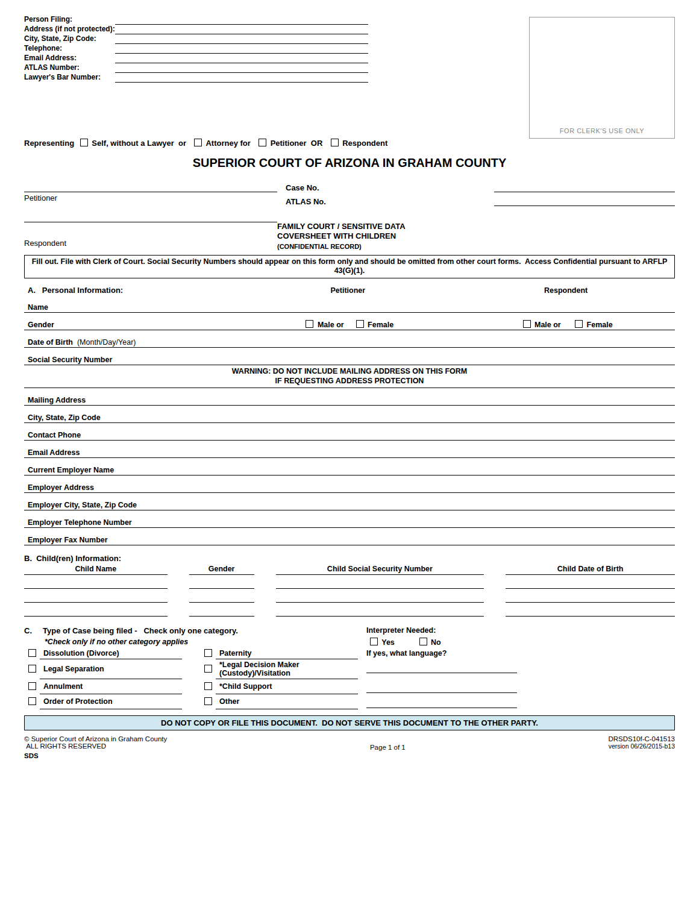FOR CLERK'S USE ONLY
| Person Filing: | |
| Address (if not protected): | |
| City, State, Zip Code: | |
| Telephone: | |
| Email Address: | |
| ATLAS Number: | |
| Lawyer's Bar Number: | |
Representing Self, without a Lawyer or Attorney for Petitioner OR Respondent
SUPERIOR COURT OF ARIZONA IN GRAHAM COUNTY
| | Case No. | |
| Petitioner | ATLAS No. | |
| Respondent | FAMILY COURT / SENSITIVE DATA COVERSHEET WITH CHILDREN (CONFIDENTIAL RECORD) |
Fill out. File with Clerk of Court. Social Security Numbers should appear on this form only and should be omitted from other court forms. Access Confidential pursuant to ARFLP 43(G)(1).
| A. Personal Information: | Petitioner | Respondent |
| Name | | |
| Gender | Male or Female | Male or Female |
| Date of Birth (Month/Day/Year) | | |
| Social Security Number | | |
| WARNING: DO NOT INCLUDE MAILING ADDRESS ON THIS FORM IF REQUESTING ADDRESS PROTECTION |
| Mailing Address | | |
| City, State, Zip Code | | |
| Contact Phone | | |
| Email Address | | |
| Current Employer Name | | |
| Employer Address | | |
| Employer City, State, Zip Code | | |
| Employer Telephone Number | | |
| Employer Fax Number | | |
B. Child(ren) Information:
| Child Name | | Gender | | Child Social Security Number | | Child Date of Birth |
| --- | --- | --- | --- | --- | --- | --- |
| C. Type of Case being filed - Check only one category. | Interpreter Needed: |
| *Check only if no other category applies | Yes No |
| | Dissolution (Divorce) | | | Paternity | If yes, what language? |
| | Legal Separation | | | *Legal Decision Maker (Custody)/Visitation | |
| | Annulment | | | *Child Support | |
| | Order of Protection | | | Other | |
DO NOT COPY OR FILE THIS DOCUMENT. DO NOT SERVE THIS DOCUMENT TO THE OTHER PARTY.
© Superior Court of Arizona in Graham County
ALL RIGHTS RESERVED
DRSDS10f-C-041513
version 06/26/2015-b13
Page 1 of 1
SDS